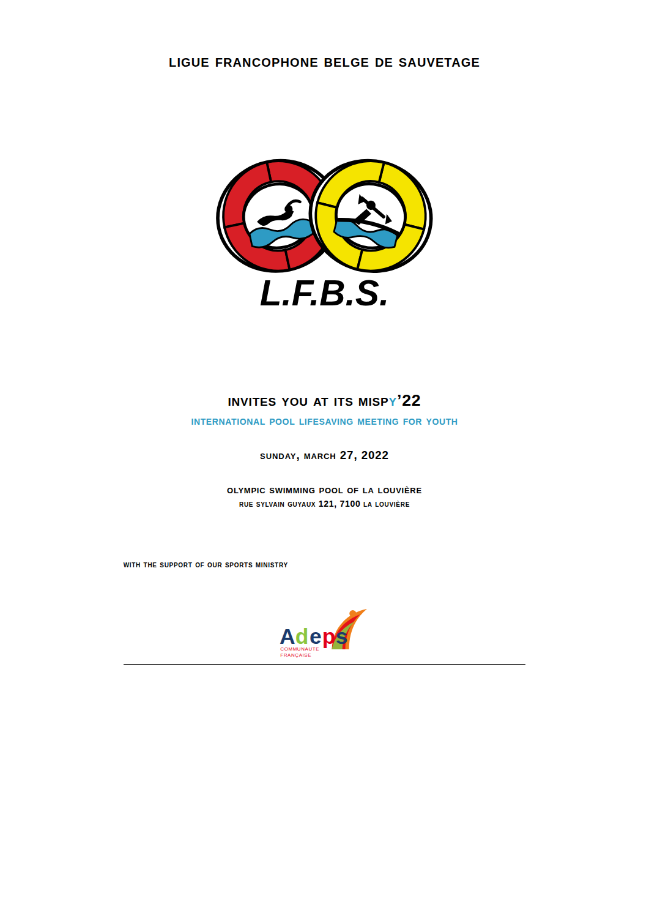Ligue francophone Belge de Sauvetage
L.F.B.S.
Invites you at its MISP Y’22
International Pool Lifesaving Meeting for Youth
Sunday, March 27, 2022
Olympic Swimming pool of La Louvière
Rue Sylvain Guyaux 121, 7100 La Louvière
With the support of our Sports ministry
A d e p s COMMUNAUTE FRANÇAISE